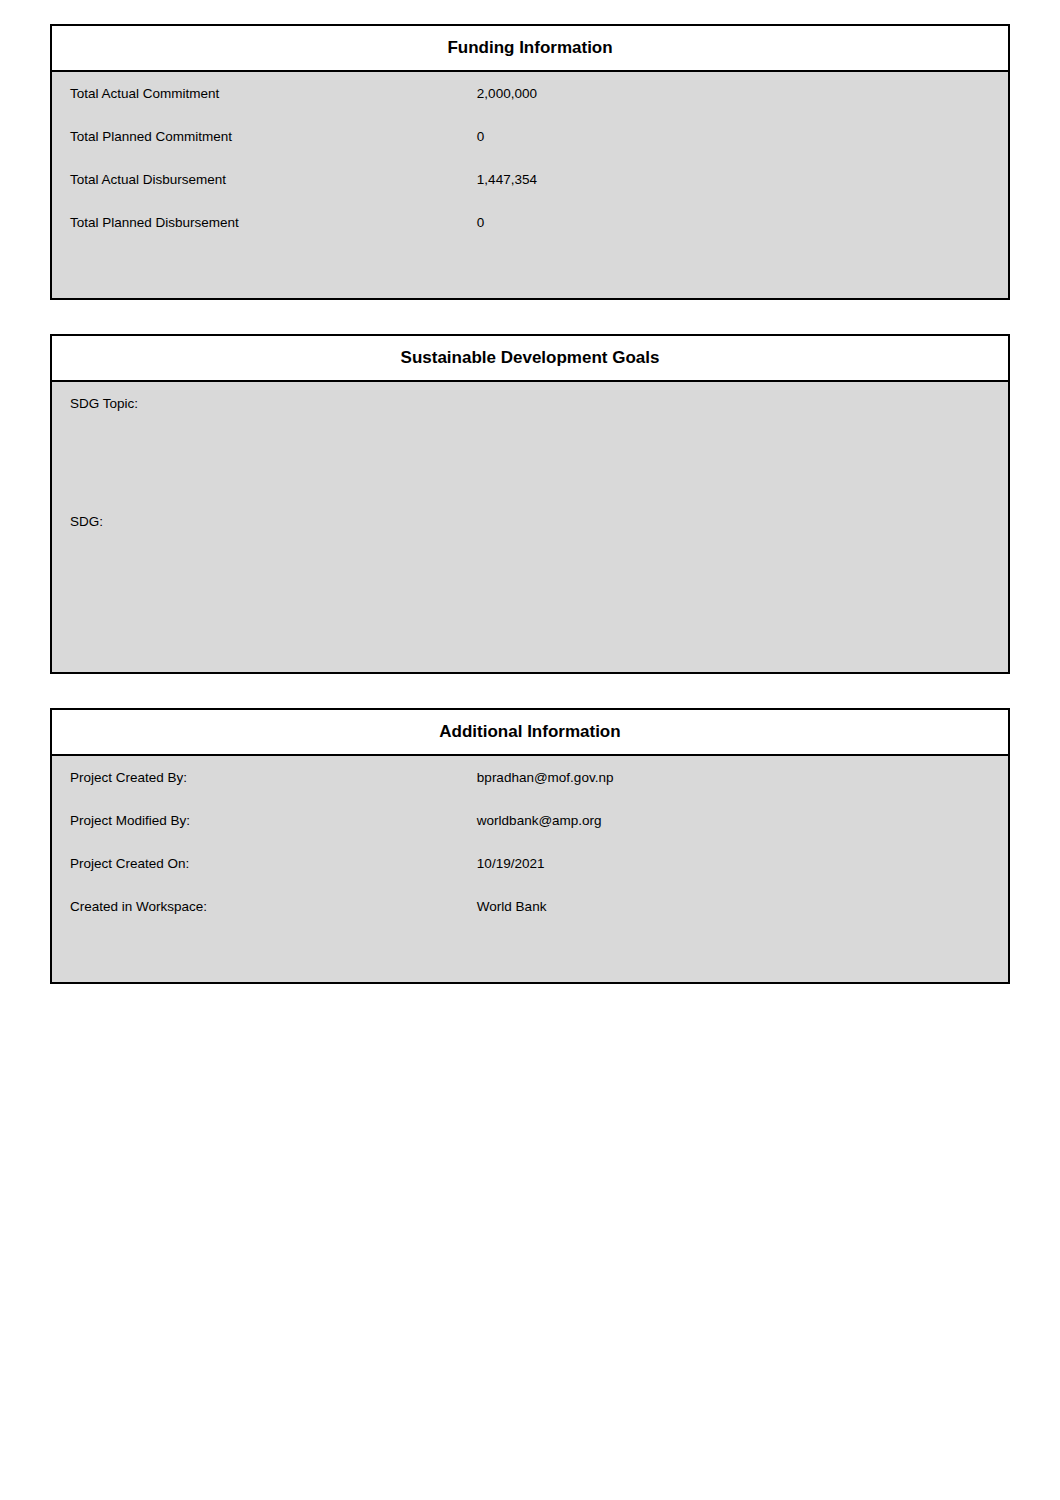Funding Information
| Total Actual Commitment | 2,000,000 |
| Total Planned Commitment | 0 |
| Total Actual Disbursement | 1,447,354 |
| Total Planned Disbursement | 0 |
Sustainable Development Goals
| SDG Topic: |
| SDG: |
Additional Information
| Project Created By: | bpradhan@mof.gov.np |
| Project Modified By: | worldbank@amp.org |
| Project Created On: | 10/19/2021 |
| Created in Workspace: | World Bank |